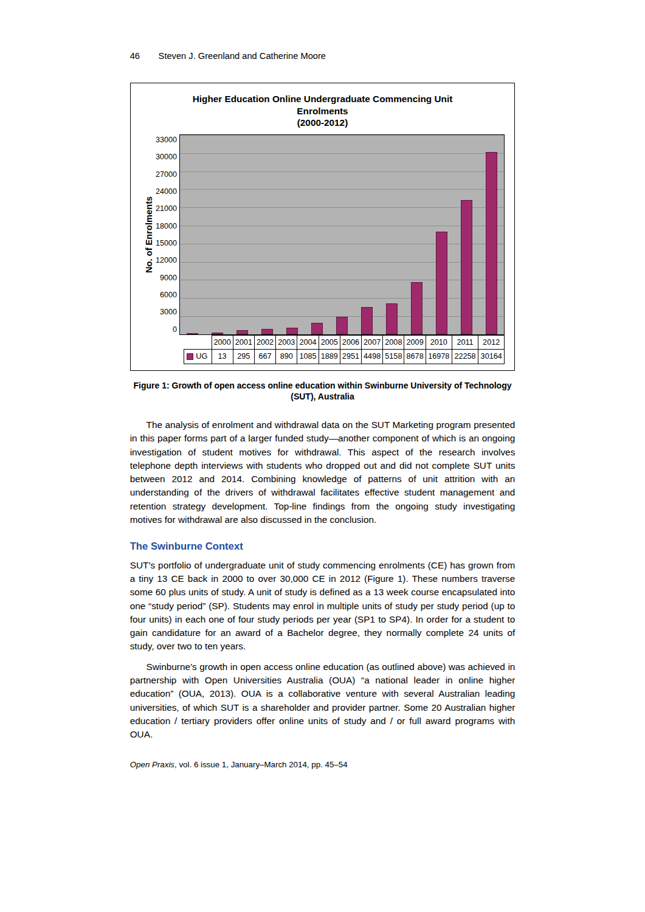46 Steven J. Greenland and Catherine Moore
Higher Education Online Undergraduate Commencing Unit
Enrolments
(2000-2012)
No. of Enrolments
33000 30000 27000 24000 21000 18000 15000 12000 9000 6000 3000 0
| | 2000 | 2001 | 2002 | 2003 | 2004 | 2005 | 2006 | 2007 | 2008 | 2009 | 2010 | 2011 | 2012 |
| UG | 13 | 295 | 667 | 890 | 1085 | 1889 | 2951 | 4498 | 5158 | 8678 | 16978 | 22258 | 30164 |
Figure 1: Growth of open access online education within Swinburne University of Technology
(SUT), Australia
The analysis of enrolment and withdrawal data on the SUT Marketing program presented in this paper forms part of a larger funded study—another component of which is an ongoing investigation of student motives for withdrawal. This aspect of the research involves telephone depth interviews with students who dropped out and did not complete SUT units between 2012 and 2014. Combining knowledge of patterns of unit attrition with an understanding of the drivers of withdrawal facilitates effective student management and retention strategy development. Top-line findings from the ongoing study investigating motives for withdrawal are also discussed in the conclusion.
The Swinburne Context
SUT’s portfolio of undergraduate unit of study commencing enrolments (CE) has grown from a tiny 13 CE back in 2000 to over 30,000 CE in 2012 (Figure 1). These numbers traverse some 60 plus units of study. A unit of study is defined as a 13 week course encapsulated into one “study period” (SP). Students may enrol in multiple units of study per study period (up to four units) in each one of four study periods per year (SP1 to SP4). In order for a student to gain candidature for an award of a Bachelor degree, they normally complete 24 units of study, over two to ten years.
Swinburne’s growth in open access online education (as outlined above) was achieved in partnership with Open Universities Australia (OUA) “a national leader in online higher education” (OUA, 2013). OUA is a collaborative venture with several Australian leading universities, of which SUT is a shareholder and provider partner. Some 20 Australian higher education / tertiary providers offer online units of study and / or full award programs with OUA.
Open Praxis, vol. 6 issue 1, January–March 2014, pp. 45–54